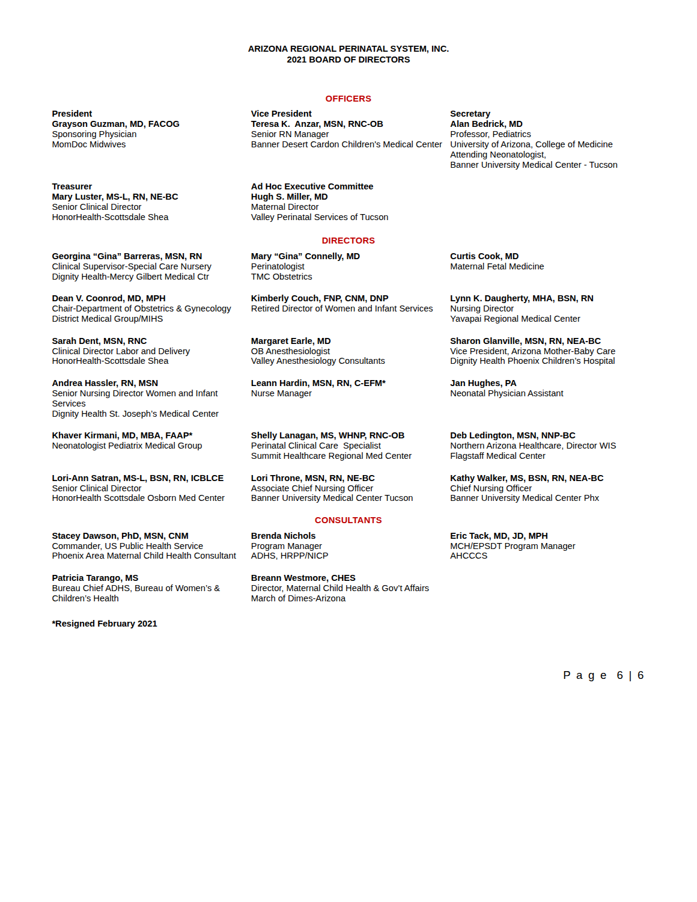ARIZONA REGIONAL PERINATAL SYSTEM, INC.
2021 BOARD OF DIRECTORS
OFFICERS
| President Grayson Guzman, MD, FACOG Sponsoring Physician MomDoc Midwives | Vice President Teresa K. Anzar, MSN, RNC-OB Senior RN Manager Banner Desert Cardon Children's Medical Center | Secretary Alan Bedrick, MD Professor, Pediatrics University of Arizona, College of Medicine Attending Neonatologist, Banner University Medical Center - Tucson |
| Treasurer Mary Luster, MS-L, RN, NE-BC Senior Clinical Director HonorHealth-Scottsdale Shea | Ad Hoc Executive Committee Hugh S. Miller, MD Maternal Director Valley Perinatal Services of Tucson | |
DIRECTORS
| Georgina “Gina” Barreras, MSN, RN Clinical Supervisor-Special Care Nursery Dignity Health-Mercy Gilbert Medical Ctr | Mary “Gina” Connelly, MD Perinatologist TMC Obstetrics | Curtis Cook, MD Maternal Fetal Medicine |
| Dean V. Coonrod, MD, MPH Chair-Department of Obstetrics & Gynecology District Medical Group/MIHS | Kimberly Couch, FNP, CNM, DNP Retired Director of Women and Infant Services | Lynn K. Daugherty, MHA, BSN, RN Nursing Director Yavapai Regional Medical Center |
| Sarah Dent, MSN, RNC Clinical Director Labor and Delivery HonorHealth-Scottsdale Shea | Margaret Earle, MD OB Anesthesiologist Valley Anesthesiology Consultants | Sharon Glanville, MSN, RN, NEA-BC Vice President, Arizona Mother-Baby Care Dignity Health Phoenix Children’s Hospital |
| Andrea Hassler, RN, MSN Senior Nursing Director Women and Infant Services Dignity Health St. Joseph’s Medical Center | Leann Hardin, MSN, RN, C-EFM* Nurse Manager | Jan Hughes, PA Neonatal Physician Assistant |
| Khaver Kirmani, MD, MBA, FAAP* Neonatologist Pediatrix Medical Group | Shelly Lanagan, MS, WHNP, RNC-OB Perinatal Clinical Care Specialist Summit Healthcare Regional Med Center | Deb Ledington, MSN, NNP-BC Northern Arizona Healthcare, Director WIS Flagstaff Medical Center |
| Lori-Ann Satran, MS-L, BSN, RN, ICBLCE Senior Clinical Director HonorHealth Scottsdale Osborn Med Center | Lori Throne, MSN, RN, NE-BC Associate Chief Nursing Officer Banner University Medical Center Tucson | Kathy Walker, MS, BSN, RN, NEA-BC Chief Nursing Officer Banner University Medical Center Phx |
CONSULTANTS
| Stacey Dawson, PhD, MSN, CNM Commander, US Public Health Service Phoenix Area Maternal Child Health Consultant | Brenda Nichols Program Manager ADHS, HRPP/NICP | Eric Tack, MD, JD, MPH MCH/EPSDT Program Manager AHCCCS |
| Patricia Tarango, MS Bureau Chief ADHS, Bureau of Women’s & Children’s Health | Breann Westmore, CHES Director, Maternal Child Health & Gov’t Affairs March of Dimes-Arizona | |
*Resigned February 2021
P a g e 6 | 6